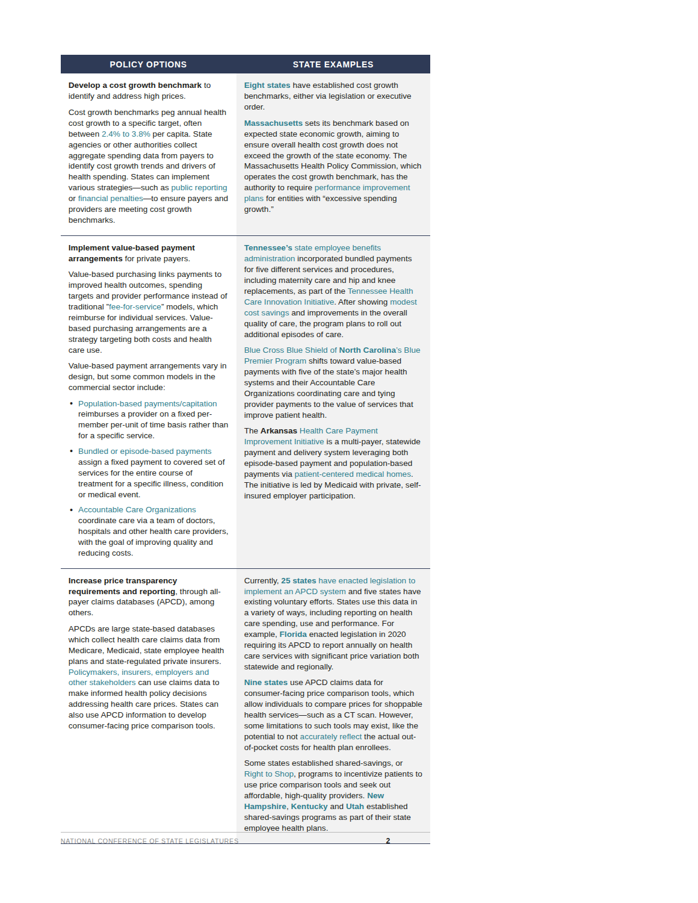| POLICY OPTIONS | STATE EXAMPLES |
| --- | --- |
| Develop a cost growth benchmark to identify and address high prices. Cost growth benchmarks peg annual health cost growth to a specific target, often between 2.4% to 3.8% per capita. State agencies or other authorities collect aggregate spending data from payers to identify cost growth trends and drivers of health spending. States can implement various strategies—such as public reporting or financial penalties —to ensure payers and providers are meeting cost growth benchmarks. | Eight states have established cost growth benchmarks, either via legislation or executive order. Massachusetts sets its benchmark based on expected state economic growth, aiming to ensure overall health cost growth does not exceed the growth of the state economy. The Massachusetts Health Policy Commission, which operates the cost growth benchmark, has the authority to require performance improvement plans for entities with “excessive spending growth.” |
| Implement value-based payment arrangements for private payers. Value-based purchasing links payments to improved health outcomes, spending targets and provider performance instead of traditional ” fee-for-service ” models, which reimburse for individual services. Value-based purchasing arrangements are a strategy targeting both costs and health care use. Value-based payment arrangements vary in design, but some common models in the commercial sector include: Population-based payments/capitation reimburses a provider on a fixed per-member per-unit of time basis rather than for a specific service. Bundled or episode-based payments assign a fixed payment to covered set of services for the entire course of treatment for a specific illness, condition or medical event. Accountable Care Organizations coordinate care via a team of doctors, hospitals and other health care providers, with the goal of improving quality and reducing costs. | Tennessee’s state employee benefits administration incorporated bundled payments for five different services and procedures, including maternity care and hip and knee replacements, as part of the Tennessee Health Care Innovation Initiative . After showing modest cost savings and improvements in the overall quality of care, the program plans to roll out additional episodes of care. Blue Cross Blue Shield of North Carolina ’s Blue Premier Program shifts toward value-based payments with five of the state’s major health systems and their Accountable Care Organizations coordinating care and tying provider payments to the value of services that improve patient health. The Arkansas Health Care Payment Improvement Initiative is a multi-payer, statewide payment and delivery system leveraging both episode-based payment and population-based payments via patient-centered medical homes . The initiative is led by Medicaid with private, self-insured employer participation. |
| Increase price transparency requirements and reporting , through all-payer claims databases (APCD), among others. APCDs are large state-based databases which collect health care claims data from Medicare, Medicaid, state employee health plans and state-regulated private insurers. Policymakers, insurers, employers and other stakeholders can use claims data to make informed health policy decisions addressing health care prices. States can also use APCD information to develop consumer-facing price comparison tools. | Currently, 25 states have enacted legislation to implement an APCD system and five states have existing voluntary efforts. States use this data in a variety of ways, including reporting on health care spending, use and performance. For example, Florida enacted legislation in 2020 requiring its APCD to report annually on health care services with significant price variation both statewide and regionally. Nine states use APCD claims data for consumer-facing price comparison tools, which allow individuals to compare prices for shoppable health services—such as a CT scan. However, some limitations to such tools may exist, like the potential to not accurately reflect the actual out-of-pocket costs for health plan enrollees. Some states established shared-savings, or Right to Shop , programs to incentivize patients to use price comparison tools and seek out affordable, high-quality providers. New Hampshire , Kentucky and Utah established shared-savings programs as part of their state employee health plans. |
NATIONAL CONFERENCE OF STATE LEGISLATURES 2